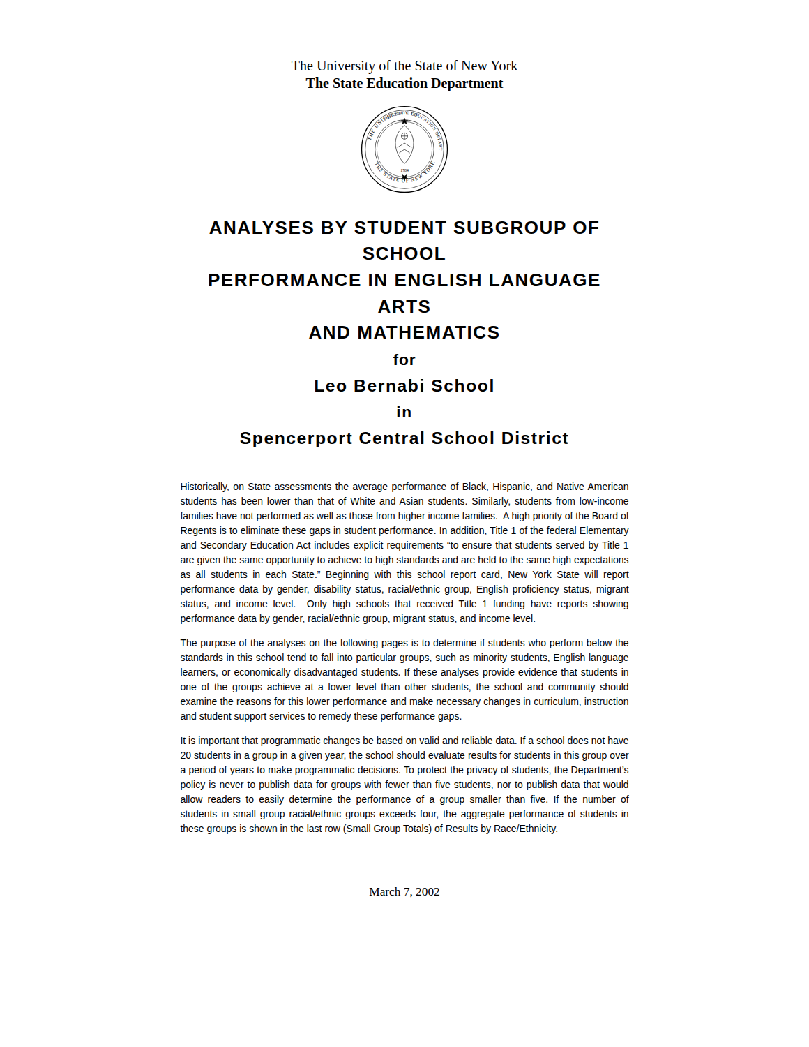The University of the State of New York
The State Education Department
THE UNIVERSITY OF THE STATE EDUCATION DEPARTMENT THE STATE OF NEW YORK 1784
ANALYSES BY STUDENT SUBGROUP OF SCHOOL
PERFORMANCE IN ENGLISH LANGUAGE ARTS
AND MATHEMATICS
for
Leo Bernabi School
in
Spencerport Central School District
Historically, on State assessments the average performance of Black, Hispanic, and Native American students has been lower than that of White and Asian students. Similarly, students from low-income families have not performed as well as those from higher income families. A high priority of the Board of Regents is to eliminate these gaps in student performance. In addition, Title 1 of the federal Elementary and Secondary Education Act includes explicit requirements “to ensure that students served by Title 1 are given the same opportunity to achieve to high standards and are held to the same high expectations as all students in each State.” Beginning with this school report card, New York State will report performance data by gender, disability status, racial/ethnic group, English proficiency status, migrant status, and income level. Only high schools that received Title 1 funding have reports showing performance data by gender, racial/ethnic group, migrant status, and income level.
The purpose of the analyses on the following pages is to determine if students who perform below the standards in this school tend to fall into particular groups, such as minority students, English language learners, or economically disadvantaged students. If these analyses provide evidence that students in one of the groups achieve at a lower level than other students, the school and community should examine the reasons for this lower performance and make necessary changes in curriculum, instruction and student support services to remedy these performance gaps.
It is important that programmatic changes be based on valid and reliable data. If a school does not have 20 students in a group in a given year, the school should evaluate results for students in this group over a period of years to make programmatic decisions. To protect the privacy of students, the Department’s policy is never to publish data for groups with fewer than five students, nor to publish data that would allow readers to easily determine the performance of a group smaller than five. If the number of students in small group racial/ethnic groups exceeds four, the aggregate performance of students in these groups is shown in the last row (Small Group Totals) of Results by Race/Ethnicity.
March 7, 2002